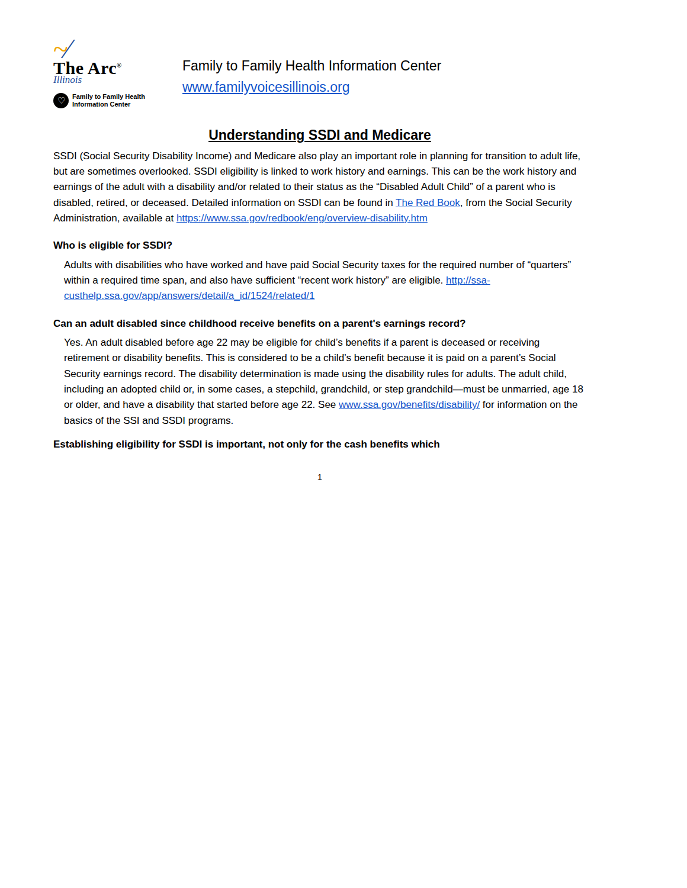~⁄ The Arc®
Illinois
♡
Family to Family Health
Information Center
Family to Family Health Information Center
www.familyvoicesillinois.org
Understanding SSDI and Medicare
SSDI (Social Security Disability Income) and Medicare also play an important role in planning for transition to adult life, but are sometimes overlooked. SSDI eligibility is linked to work history and earnings. This can be the work history and earnings of the adult with a disability and/or related to their status as the “Disabled Adult Child” of a parent who is disabled, retired, or deceased. Detailed information on SSDI can be found in The Red Book, from the Social Security Administration, available at https://www.ssa.gov/redbook/eng/overview-disability.htm
Who is eligible for SSDI?
Adults with disabilities who have worked and have paid Social Security taxes for the required number of “quarters” within a required time span, and also have sufficient “recent work history” are eligible. http://ssa-custhelp.ssa.gov/app/answers/detail/a_id/1524/related/1
Can an adult disabled since childhood receive benefits on a parent's earnings record?
Yes. An adult disabled before age 22 may be eligible for child’s benefits if a parent is deceased or receiving retirement or disability benefits. This is considered to be a child’s benefit because it is paid on a parent’s Social Security earnings record. The disability determination is made using the disability rules for adults. The adult child, including an adopted child or, in some cases, a stepchild, grandchild, or step grandchild—must be unmarried, age 18 or older, and have a disability that started before age 22. See www.ssa.gov/benefits/disability/ for information on the basics of the SSI and SSDI programs.
Establishing eligibility for SSDI is important, not only for the cash benefits which
1